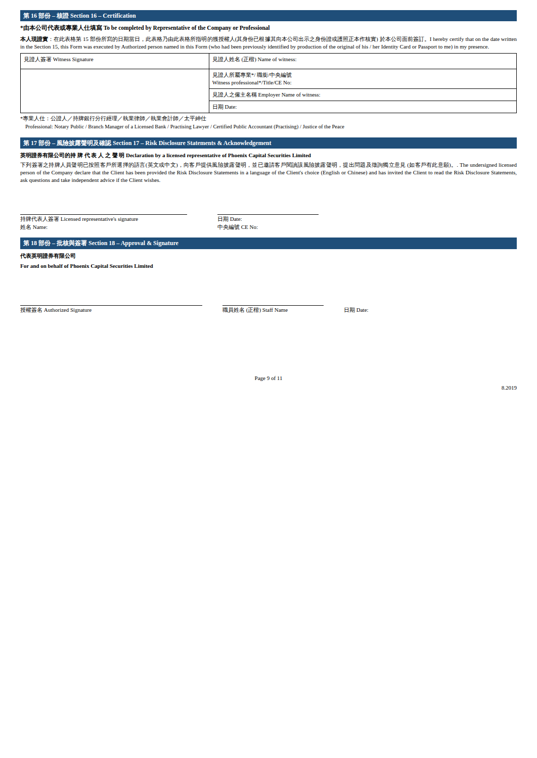第 16 部份 – 核證 Section 16 – Certification
*由本公司代表或專業人仕填寫 To be completed by Representative of the Company or Professional
本人現證實：在此表格第 15 部份所寫的日期當日，此表格乃由此表格所指明的獲授權人(其身份已根據其向本公司出示之身份證或護照正本作核實) 於本公司面前簽訂。I hereby certify that on the date written in the Section 15, this Form was executed by Authorized person named in this Form (who had been previously identified by production of the original of his / her Identity Card or Passport to me) in my presence.
| 見證人簽署 Witness Signature | 見證人姓名 (正楷) Name of witness: |
| | 見證人所屬專業*/ 職銜/中央編號 Witness professional*/Title/CE No: |
| 見證人之僱主名稱 Employer Name of witness: |
| 日期 Date: |
*專業人仕：公證人／持牌銀行分行經理／執業律師／執業會計師／太平紳仕
Professional: Notary Public / Branch Manager of a Licensed Bank / Practising Lawyer / Certified Public Accountant (Practising) / Justice of the Peace
第 17 部份 – 風險披露聲明及確認 Section 17 – Risk Disclosure Statements & Acknowledgement
英明證券有限公司的持 牌 代 表 人 之 聲 明 Declaration by a licensed representative of Phoenix Capital Securities Limited
下列簽署之持牌人員聲明已按照客戶所選擇的語言(英文或中文)，向客戶提供風險披露聲明，並已邀請客戶閱讀該風險披露聲明，提出問題及徵詢獨立意見 (如客戶有此意願)。. The undersigned licensed person of the Company declare that the Client has been provided the Risk Disclosure Statements in a language of the Client's choice (English or Chinese) and has invited the Client to read the Risk Disclosure Statements, ask questions and take independent advice if the Client wishes.
持牌代表人簽署 Licensed representative's signature 姓名 Name:
日期 Date: 中央編號 CE No:
第 18 部份 – 批核與簽署 Section 18 – Approval & Signature
代表英明證券有限公司
For and on behalf of Phoenix Capital Securities Limited
授權簽名 Authorized Signature
職員姓名 (正楷) Staff Name
日期 Date:
Page 9 of 11
8.2019